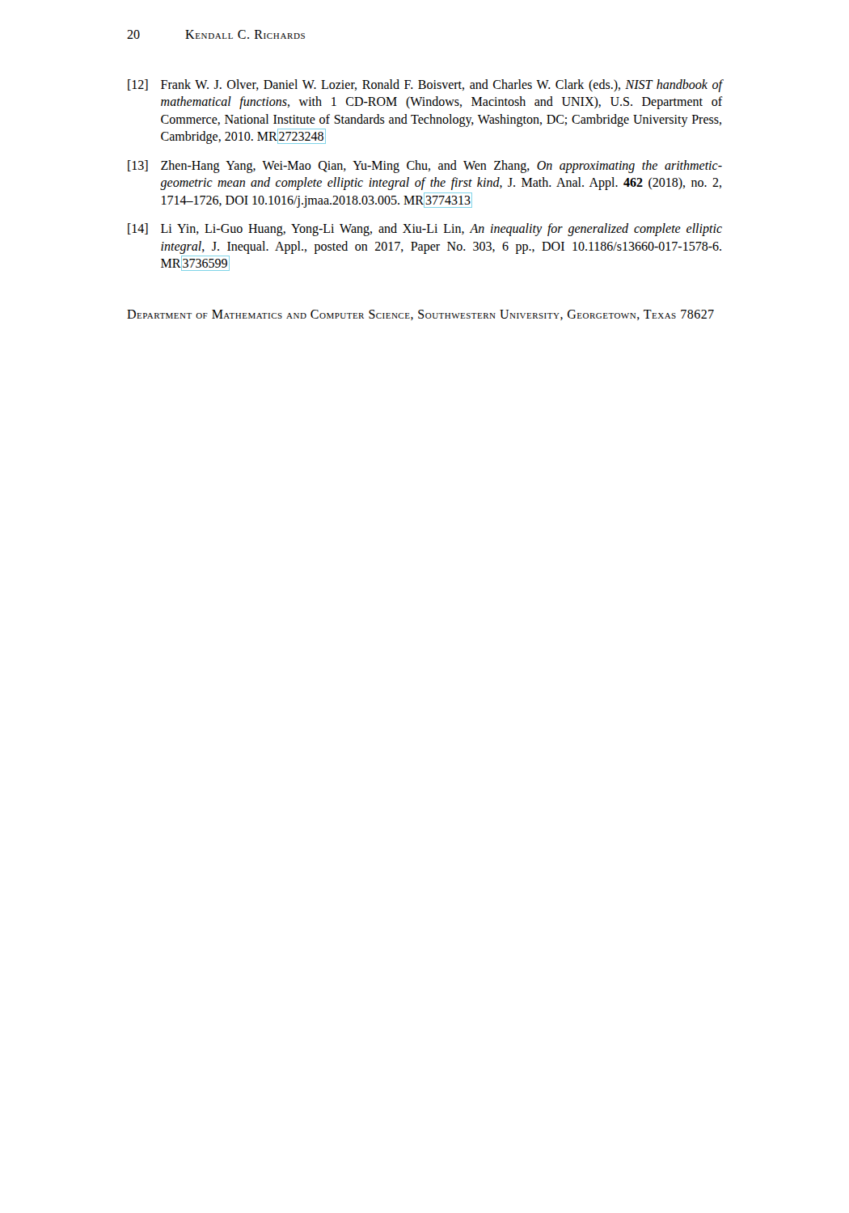20 Kendall C. Richards
[12] Frank W. J. Olver, Daniel W. Lozier, Ronald F. Boisvert, and Charles W. Clark (eds.), NIST handbook of mathematical functions, with 1 CD-ROM (Windows, Macintosh and UNIX), U.S. Department of Commerce, National Institute of Standards and Technology, Washington, DC; Cambridge University Press, Cambridge, 2010. MR2723248
[13] Zhen-Hang Yang, Wei-Mao Qian, Yu-Ming Chu, and Wen Zhang, On approximating the arithmetic-geometric mean and complete elliptic integral of the first kind, J. Math. Anal. Appl. 462 (2018), no. 2, 1714–1726, DOI 10.1016/j.jmaa.2018.03.005. MR3774313
[14] Li Yin, Li-Guo Huang, Yong-Li Wang, and Xiu-Li Lin, An inequality for generalized complete elliptic integral, J. Inequal. Appl., posted on 2017, Paper No. 303, 6 pp., DOI 10.1186/s13660-017-1578-6. MR3736599
Department of Mathematics and Computer Science, Southwestern University, Georgetown, Texas 78627